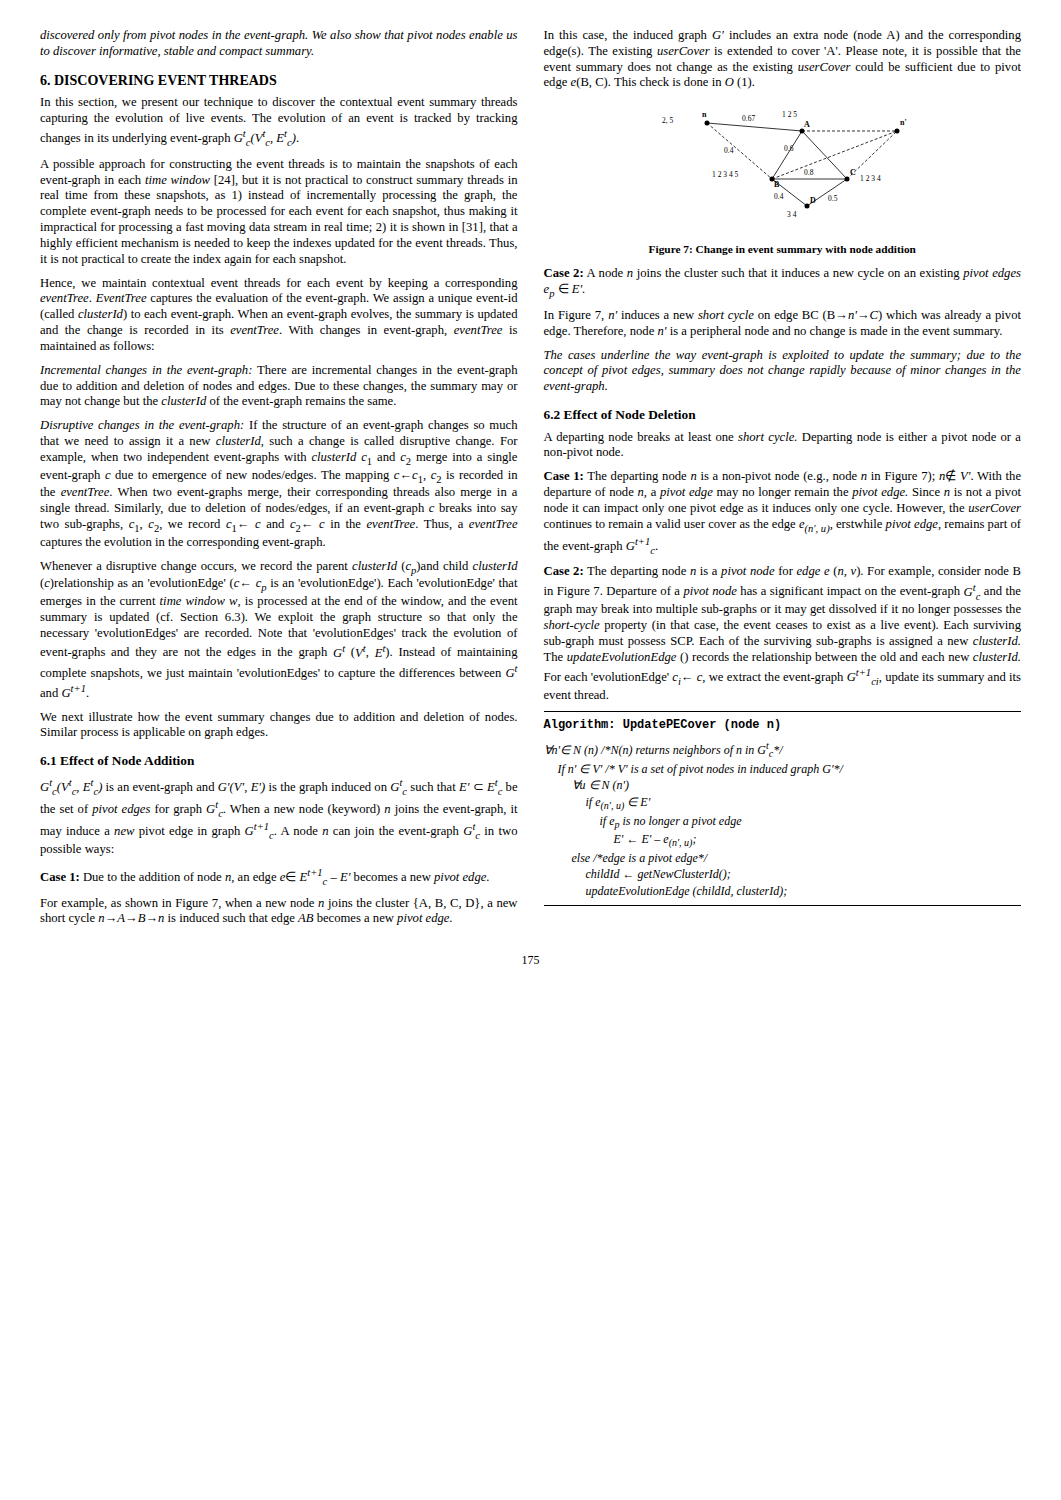discovered only from pivot nodes in the event-graph. We also show that pivot nodes enable us to discover informative, stable and compact summary.
6. DISCOVERING EVENT THREADS
In this section, we present our technique to discover the contextual event summary threads capturing the evolution of live events. The evolution of an event is tracked by tracking changes in its underlying event-graph Gtc(Vtc, Etc).
A possible approach for constructing the event threads is to maintain the snapshots of each event-graph in each time window [24], but it is not practical to construct summary threads in real time from these snapshots, as 1) instead of incrementally processing the graph, the complete event-graph needs to be processed for each event for each snapshot, thus making it impractical for processing a fast moving data stream in real time; 2) it is shown in [31], that a highly efficient mechanism is needed to keep the indexes updated for the event threads. Thus, it is not practical to create the index again for each snapshot.
Hence, we maintain contextual event threads for each event by keeping a corresponding eventTree. EventTree captures the evaluation of the event-graph. We assign a unique event-id (called clusterId) to each event-graph. When an event-graph evolves, the summary is updated and the change is recorded in its eventTree. With changes in event-graph, eventTree is maintained as follows:
Incremental changes in the event-graph: There are incremental changes in the event-graph due to addition and deletion of nodes and edges. Due to these changes, the summary may or may not change but the clusterId of the event-graph remains the same.
Disruptive changes in the event-graph: If the structure of an event-graph changes so much that we need to assign it a new clusterId, such a change is called disruptive change. For example, when two independent event-graphs with clusterId c1 and c2 merge into a single event-graph c due to emergence of new nodes/edges. The mapping c←c1, c2 is recorded in the eventTree. When two event-graphs merge, their corresponding threads also merge in a single thread. Similarly, due to deletion of nodes/edges, if an event-graph c breaks into say two sub-graphs, c1, c2, we record c1← c and c2← c in the eventTree. Thus, a eventTree captures the evolution in the corresponding event-graph.
Whenever a disruptive change occurs, we record the parent clusterId (cp)and child clusterId (c)relationship as an 'evolutionEdge' (c← cp is an 'evolutionEdge'). Each 'evolutionEdge' that emerges in the current time window w, is processed at the end of the window, and the event summary is updated (cf. Section 6.3). We exploit the graph structure so that only the necessary 'evolutionEdges' are recorded. Note that 'evolutionEdges' track the evolution of event-graphs and they are not the edges in the graph Gt (Vt, Et). Instead of maintaining complete snapshots, we just maintain 'evolutionEdges' to capture the differences between Gt and Gt+1.
We next illustrate how the event summary changes due to addition and deletion of nodes. Similar process is applicable on graph edges.
6.1 Effect of Node Addition
Gtc(Vtc, Etc) is an event-graph and G'(V', E') is the graph induced on Gtc such that E' ⊂ Etc be the set of pivot edges for graph Gtc. When a new node (keyword) n joins the event-graph, it may induce a new pivot edge in graph Gt+1c. A node n can join the event-graph Gtc in two possible ways:
Case 1: Due to the addition of node n, an edge e∈ Et+1c – E' becomes a new pivot edge.
For example, as shown in Figure 7, when a new node n joins the cluster {A, B, C, D}, a new short cycle n→A→B→n is induced such that edge AB becomes a new pivot edge.
In this case, the induced graph G' includes an extra node (node A) and the corresponding edge(s). The existing userCover is extended to cover 'A'. Please note, it is possible that the event summary does not change as the existing userCover could be sufficient due to pivot edge e(B, C). This check is done in O (1).
n 2, 5 A 1 2 5 n' B 1 2 3 4 5 C 1 2 3 4 D 3 4 0.67 0.4 0.6 0.8 0.4 0.5
Figure 7: Change in event summary with node addition
Case 2: A node n joins the cluster such that it induces a new cycle on an existing pivot edges ep ∈ E'.
In Figure 7, n' induces a new short cycle on edge BC (B→n'→C) which was already a pivot edge. Therefore, node n' is a peripheral node and no change is made in the event summary.
The cases underline the way event-graph is exploited to update the summary; due to the concept of pivot edges, summary does not change rapidly because of minor changes in the event-graph.
6.2 Effect of Node Deletion
A departing node breaks at least one short cycle. Departing node is either a pivot node or a non-pivot node.
Case 1: The departing node n is a non-pivot node (e.g., node n in Figure 7); n∉ V'. With the departure of node n, a pivot edge may no longer remain the pivot edge. Since n is not a pivot node it can impact only one pivot edge as it induces only one cycle. However, the userCover continues to remain a valid user cover as the edge e(n', u), erstwhile pivot edge, remains part of the event-graph Gt+1c.
Case 2: The departing node n is a pivot node for edge e (n, v). For example, consider node B in Figure 7. Departure of a pivot node has a significant impact on the event-graph Gtc and the graph may break into multiple sub-graphs or it may get dissolved if it no longer possesses the short-cycle property (in that case, the event ceases to exist as a live event). Each surviving sub-graph must possess SCP. Each of the surviving sub-graphs is assigned a new clusterId. The updateEvolutionEdge () records the relationship between the old and each new clusterId. For each 'evolutionEdge' ci← c, we extract the event-graph Gt+1ci, update its summary and its event thread.
Algorithm: UpdatePECover (node n)
∀n'∈ N (n) /*N(n) returns neighbors of n in Gtc*/
If n' ∈ V' /* V' is a set of pivot nodes in induced graph G'*/
∀u ∈ N (n')
if e(n', u) ∈ E'
if ep is no longer a pivot edge
E' ← E' – e(n', u);
else /*edge is a pivot edge*/
childId ← getNewClusterId();
updateEvolutionEdge (childId, clusterId);
175